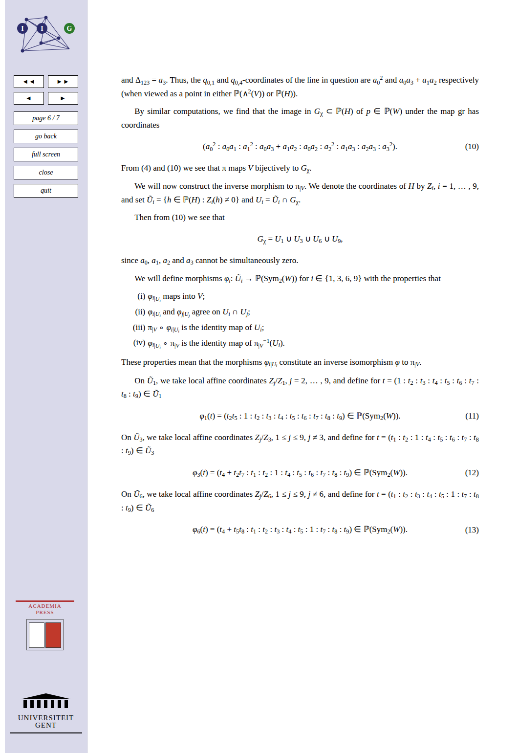I I G
◄◄
►►
◄
►
page 6 / 7
go back
full screen
close
quit
ACADEMIA
PRESS
UNIVERSITEIT
GENT
and Δ123 = a 3. Thus, the q 0,1 and q 0,4-coordinates of the line in question are a 02 and a 0 a 3 + a 1 a 2 respectively (when viewed as a point in either ℙ(∧2(V)) or ℙ(H)).
By similar computations, we find that the image in Gχ ⊂ ℙ(H) of p ∈ ℙ(W) under the map gr has coordinates
(a 02 : a 0 a 1 : a 12 : a 0 a 3 + a 1 a 2 : a 0 a 2 : a 22 : a 1 a 3 : a 2 a 3 : a 32). (10)
From (4) and (10) we see that π maps V bijectively to Gχ.
We will now construct the inverse morphism to π|V. We denote the coordinates of H by Zi, i = 1, … , 9, and set Ũi = {h ∈ ℙ(H) : Zi(h) ≠ 0} and Ui = Ũi ∩ Gχ.
Then from (10) we see that
Gχ = U 1 ∪ U 3 ∪ U 6 ∪ U 9,
since a 0, a 1, a 2 and a 3 cannot be simultaneously zero.
We will define morphisms φi: Ũi → ℙ(Sym2(W)) for i ∈ {1, 3, 6, 9} with the properties that
(i) φi|Ui maps into V;
(ii) φi|Ui and φj|Uj agree on Ui ∩ Uj;
(iii) π|V ∘ φi|Ui is the identity map of Ui;
(iv) φi|Ui ∘ π|V is the identity map of π|V−1(Ui).
These properties mean that the morphisms φi|Ui constitute an inverse isomorphism φ to π|V.
On Ũ 1, we take local affine coordinates Zj/Z 1, j = 2, … , 9, and define for t = (1 : t 2 : t 3 : t 4 : t 5 : t 6 : t 7 : t 8 : t 9) ∈ Ũ 1
φ 1(t) = (t 2 t 5 : 1 : t 2 : t 3 : t 4 : t 5 : t 6 : t 7 : t 8 : t 9) ∈ ℙ(Sym2(W)). (11)
On Ũ 3, we take local affine coordinates Zj/Z 3, 1 ≤ j ≤ 9, j ≠ 3, and define for t = (t 1 : t 2 : 1 : t 4 : t 5 : t 6 : t 7 : t 8 : t 9) ∈ Ũ 3
φ 3(t) = (t 4 + t 2 t 7 : t 1 : t 2 : 1 : t 4 : t 5 : t 6 : t 7 : t 8 : t 9) ∈ ℙ(Sym2(W)). (12)
On Ũ 6, we take local affine coordinates Zj/Z 6, 1 ≤ j ≤ 9, j ≠ 6, and define for t = (t 1 : t 2 : t 3 : t 4 : t 5 : 1 : t 7 : t 8 : t 9) ∈ Ũ 6
φ 6(t) = (t 4 + t 5 t 8 : t 1 : t 2 : t 3 : t 4 : t 5 : 1 : t 7 : t 8 : t 9) ∈ ℙ(Sym2(W)). (13)